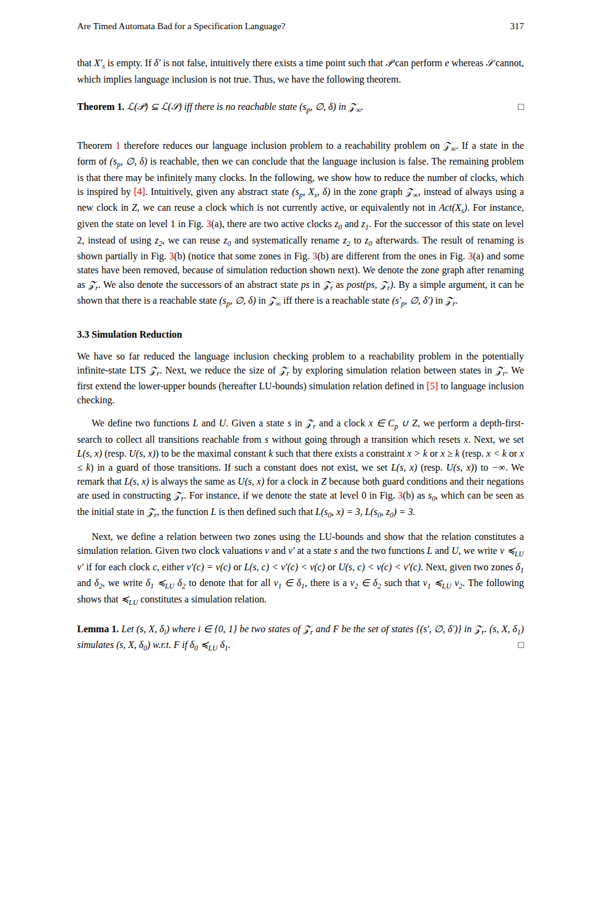Are Timed Automata Bad for a Specification Language? 317
that X′s is empty. If δ′ is not false, intuitively there exists a time point such that 𝒫 can perform e whereas 𝒮 cannot, which implies language inclusion is not true. Thus, we have the following theorem.
Theorem 1. ℒ(𝒫) ⊆ ℒ(𝒮) iff there is no reachable state (sp, ∅, δ) in 𝒵∞.□
Theorem 1 therefore reduces our language inclusion problem to a reachability problem on 𝒵∞. If a state in the form of (sp, ∅, δ) is reachable, then we can conclude that the language inclusion is false. The remaining problem is that there may be infinitely many clocks. In the following, we show how to reduce the number of clocks, which is inspired by [4]. Intuitively, given any abstract state (sp, Xs, δ) in the zone graph 𝒵∞, instead of always using a new clock in Z, we can reuse a clock which is not currently active, or equivalently not in Act(Xs). For instance, given the state on level 1 in Fig. 3(a), there are two active clocks z0 and z1. For the successor of this state on level 2, instead of using z2, we can reuse z0 and systematically rename z2 to z0 afterwards. The result of renaming is shown partially in Fig. 3(b) (notice that some zones in Fig. 3(b) are different from the ones in Fig. 3(a) and some states have been removed, because of simulation reduction shown next). We denote the zone graph after renaming as 𝒵r. We also denote the successors of an abstract state ps in 𝒵r as post(ps, 𝒵r). By a simple argument, it can be shown that there is a reachable state (sp, ∅, δ) in 𝒵∞ iff there is a reachable state (s′p, ∅, δ′) in 𝒵r.
3.3 Simulation Reduction
We have so far reduced the language inclusion checking problem to a reachability problem in the potentially infinite-state LTS 𝒵r. Next, we reduce the size of 𝒵r by exploring simulation relation between states in 𝒵r. We first extend the lower-upper bounds (hereafter LU-bounds) simulation relation defined in [5] to language inclusion checking.
We define two functions L and U. Given a state s in 𝒵r and a clock x ∈ Cp ∪ Z, we perform a depth-first-search to collect all transitions reachable from s without going through a transition which resets x. Next, we set L(s, x) (resp. U(s, x)) to be the maximal constant k such that there exists a constraint x > k or x ≥ k (resp. x < k or x ≤ k) in a guard of those transitions. If such a constant does not exist, we set L(s, x) (resp. U(s, x)) to −∞. We remark that L(s, x) is always the same as U(s, x) for a clock in Z because both guard conditions and their negations are used in constructing 𝒵r. For instance, if we denote the state at level 0 in Fig. 3(b) as s0, which can be seen as the initial state in 𝒵r, the function L is then defined such that L(s0, x) = 3, L(s0, z0) = 3.
Next, we define a relation between two zones using the LU-bounds and show that the relation constitutes a simulation relation. Given two clock valuations v and v′ at a state s and the two functions L and U, we write v ≼LU v′ if for each clock c, either v′(c) = v(c) or L(s, c) < v′(c) < v(c) or U(s, c) < v(c) < v′(c). Next, given two zones δ1 and δ2, we write δ1 ≼LU δ2 to denote that for all v1 ∈ δ1, there is a v2 ∈ δ2 such that v1 ≼LU v2. The following shows that ≼LU constitutes a simulation relation.
Lemma 1. Let (s, X, δi) where i ∈ {0, 1} be two states of 𝒵r and F be the set of states {(s′, ∅, δ′)} in 𝒵r. (s, X, δ1) simulates (s, X, δ0) w.r.t. F if δ0 ≼LU δ1.□